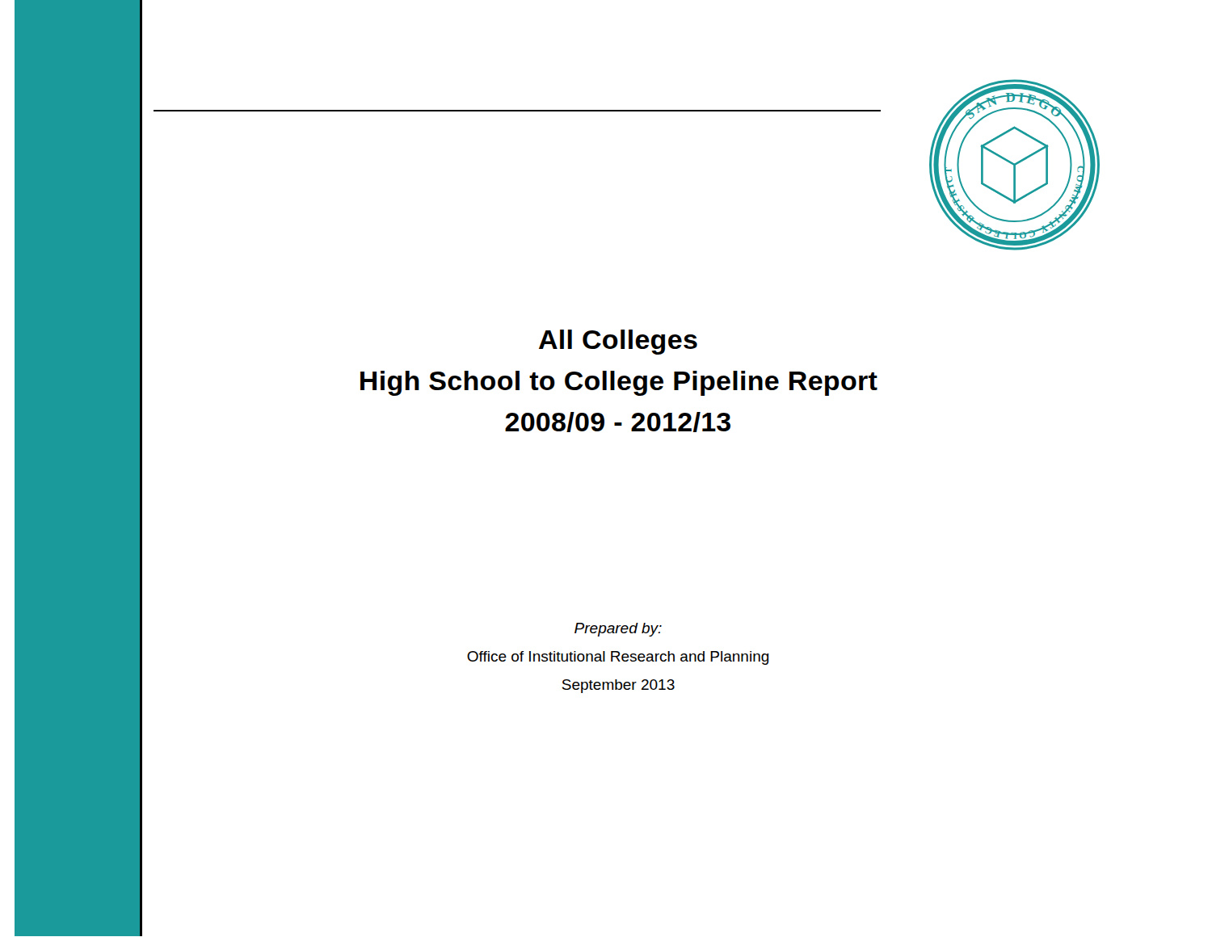SAN DIEGO COMMUNITY COLLEGE DISTRICT
All Colleges
High School to College Pipeline Report
2008/09 - 2012/13
Prepared by:
Office of Institutional Research and Planning
September 2013